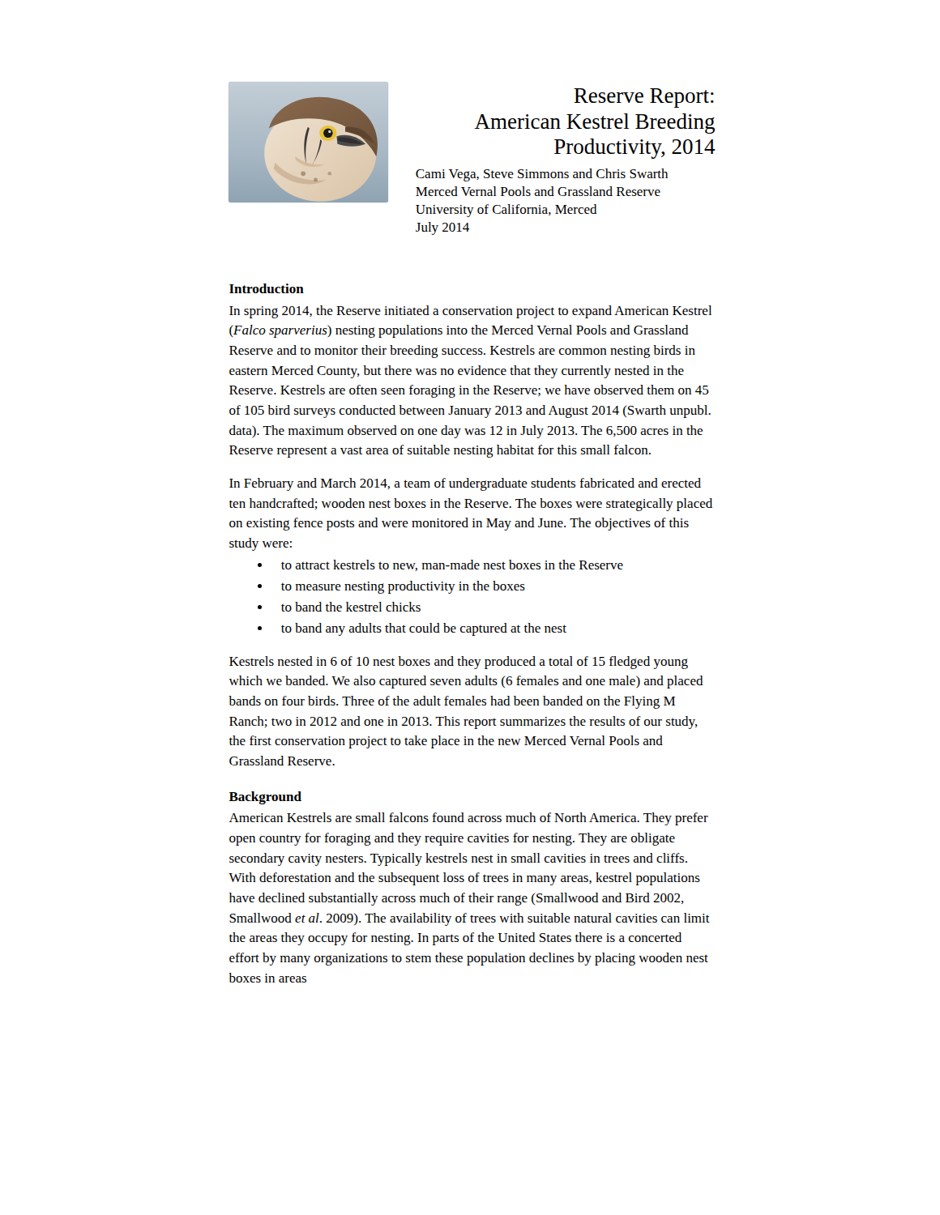Reserve Report:
American Kestrel Breeding
Productivity, 2014
Cami Vega, Steve Simmons and Chris Swarth
Merced Vernal Pools and Grassland Reserve
University of California, Merced
July 2014
Introduction
In spring 2014, the Reserve initiated a conservation project to expand American Kestrel (Falco sparverius) nesting populations into the Merced Vernal Pools and Grassland Reserve and to monitor their breeding success. Kestrels are common nesting birds in eastern Merced County, but there was no evidence that they currently nested in the Reserve. Kestrels are often seen foraging in the Reserve; we have observed them on 45 of 105 bird surveys conducted between January 2013 and August 2014 (Swarth unpubl. data). The maximum observed on one day was 12 in July 2013. The 6,500 acres in the Reserve represent a vast area of suitable nesting habitat for this small falcon.
In February and March 2014, a team of undergraduate students fabricated and erected ten handcrafted; wooden nest boxes in the Reserve. The boxes were strategically placed on existing fence posts and were monitored in May and June. The objectives of this study were:
to attract kestrels to new, man-made nest boxes in the Reserve
to measure nesting productivity in the boxes
to band the kestrel chicks
to band any adults that could be captured at the nest
Kestrels nested in 6 of 10 nest boxes and they produced a total of 15 fledged young which we banded. We also captured seven adults (6 females and one male) and placed bands on four birds. Three of the adult females had been banded on the Flying M Ranch; two in 2012 and one in 2013. This report summarizes the results of our study, the first conservation project to take place in the new Merced Vernal Pools and Grassland Reserve.
Background
American Kestrels are small falcons found across much of North America. They prefer open country for foraging and they require cavities for nesting. They are obligate secondary cavity nesters. Typically kestrels nest in small cavities in trees and cliffs. With deforestation and the subsequent loss of trees in many areas, kestrel populations have declined substantially across much of their range (Smallwood and Bird 2002, Smallwood et al. 2009). The availability of trees with suitable natural cavities can limit the areas they occupy for nesting. In parts of the United States there is a concerted effort by many organizations to stem these population declines by placing wooden nest boxes in areas